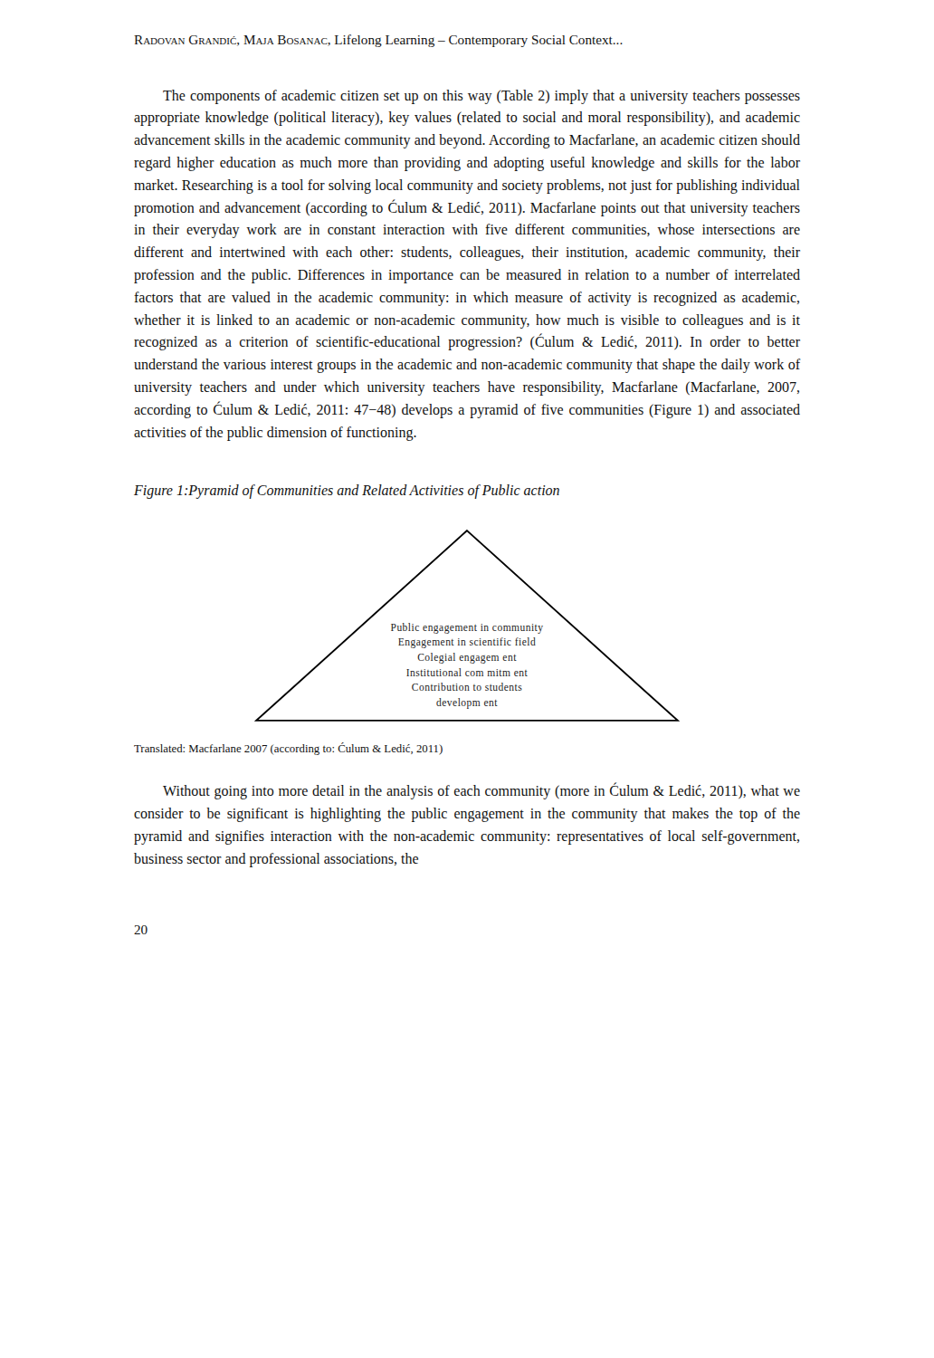Radovan Grandić, Maja Bosanac, Lifelong Learning – Contemporary Social Context...
The components of academic citizen set up on this way (Table 2) imply that a university teachers possesses appropriate knowledge (political literacy), key values (related to social and moral responsibility), and academic advancement skills in the academic community and beyond. According to Macfarlane, an academic citizen should regard higher education as much more than providing and adopting useful knowledge and skills for the labor market. Researching is a tool for solving local community and society problems, not just for publishing individual promotion and advancement (according to Ćulum & Ledić, 2011). Macfarlane points out that university teachers in their everyday work are in constant interaction with five different communities, whose intersections are different and intertwined with each other: students, colleagues, their institution, academic community, their profession and the public. Differences in importance can be measured in relation to a number of interrelated factors that are valued in the academic community: in which measure of activity is recognized as academic, whether it is linked to an academic or non-academic community, how much is visible to colleagues and is it recognized as a criterion of scientific-educational progression? (Ćulum & Ledić, 2011). In order to better understand the various interest groups in the academic and non-academic community that shape the daily work of university teachers and under which university teachers have responsibility, Macfarlane (Macfarlane, 2007, according to Ćulum & Ledić, 2011: 47−48) develops a pyramid of five communities (Figure 1) and associated activities of the public dimension of functioning.
Figure 1:Pyramid of Communities and Related Activities of Public action
Public engagement in community
Engagement in scientific field
Colegial engagem ent
Institutional com mitm ent
Contribution to students
developm ent
Translated: Macfarlane 2007 (according to: Ćulum & Ledić, 2011)
Without going into more detail in the analysis of each community (more in Ćulum & Ledić, 2011), what we consider to be significant is highlighting the public engagement in the community that makes the top of the pyramid and signifies interaction with the non-academic community: representatives of local self-government, business sector and professional associations, the
20